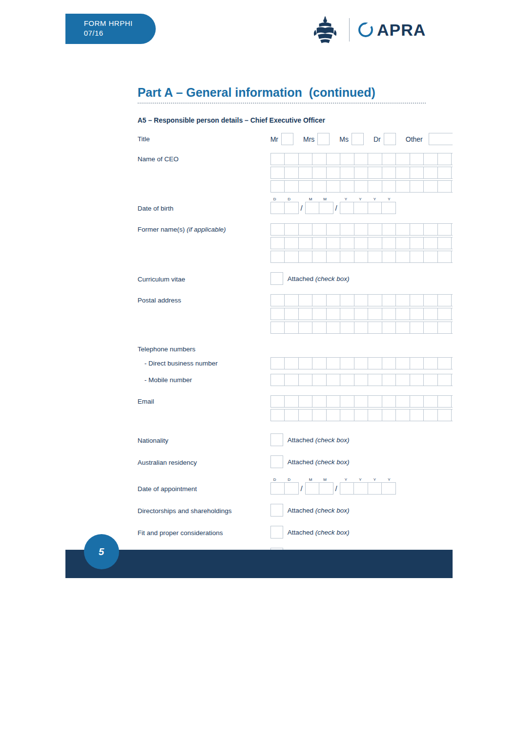FORM HRPHI
07/16
APRA
Part A – General information (continued)
A5 – Responsible person details – Chief Executive Officer
Title
Mr
Mrs
Ms
Dr
Other
Name of CEO
Date of birth
DD MM YYYY
/
/
Former name(s) (if applicable)
Curriculum vitae
Attached (check box)
Postal address
Telephone numbers
- Direct business number
- Mobile number
Email
Nationality
Attached (check box)
Australian residency
Attached (check box)
Date of appointment
DD MM YYYY
/
/
Directorships and shareholdings
Attached (check box)
Fit and proper considerations
Attached (check box)
Disqualified person status
Attached (check box)
Application form continues on the next page
5